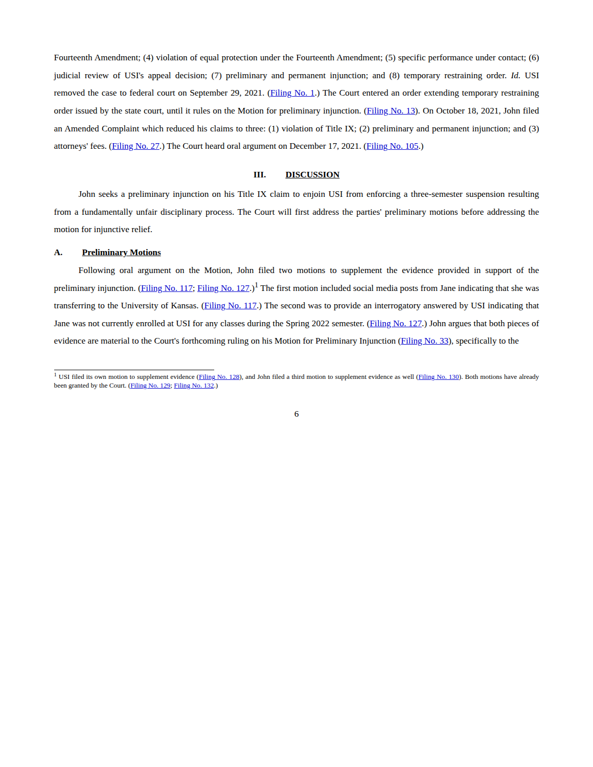Fourteenth Amendment; (4) violation of equal protection under the Fourteenth Amendment; (5) specific performance under contact; (6) judicial review of USI's appeal decision; (7) preliminary and permanent injunction; and (8) temporary restraining order. Id. USI removed the case to federal court on September 29, 2021. (Filing No. 1.) The Court entered an order extending temporary restraining order issued by the state court, until it rules on the Motion for preliminary injunction. (Filing No. 13). On October 18, 2021, John filed an Amended Complaint which reduced his claims to three: (1) violation of Title IX; (2) preliminary and permanent injunction; and (3) attorneys' fees. (Filing No. 27.) The Court heard oral argument on December 17, 2021. (Filing No. 105.)
III. DISCUSSION
John seeks a preliminary injunction on his Title IX claim to enjoin USI from enforcing a three-semester suspension resulting from a fundamentally unfair disciplinary process. The Court will first address the parties' preliminary motions before addressing the motion for injunctive relief.
A. Preliminary Motions
Following oral argument on the Motion, John filed two motions to supplement the evidence provided in support of the preliminary injunction. (Filing No. 117; Filing No. 127.)1 The first motion included social media posts from Jane indicating that she was transferring to the University of Kansas. (Filing No. 117.) The second was to provide an interrogatory answered by USI indicating that Jane was not currently enrolled at USI for any classes during the Spring 2022 semester. (Filing No. 127.) John argues that both pieces of evidence are material to the Court's forthcoming ruling on his Motion for Preliminary Injunction (Filing No. 33), specifically to the
1 USI filed its own motion to supplement evidence (Filing No. 128), and John filed a third motion to supplement evidence as well (Filing No. 130). Both motions have already been granted by the Court. (Filing No. 129; Filing No. 132.)
6